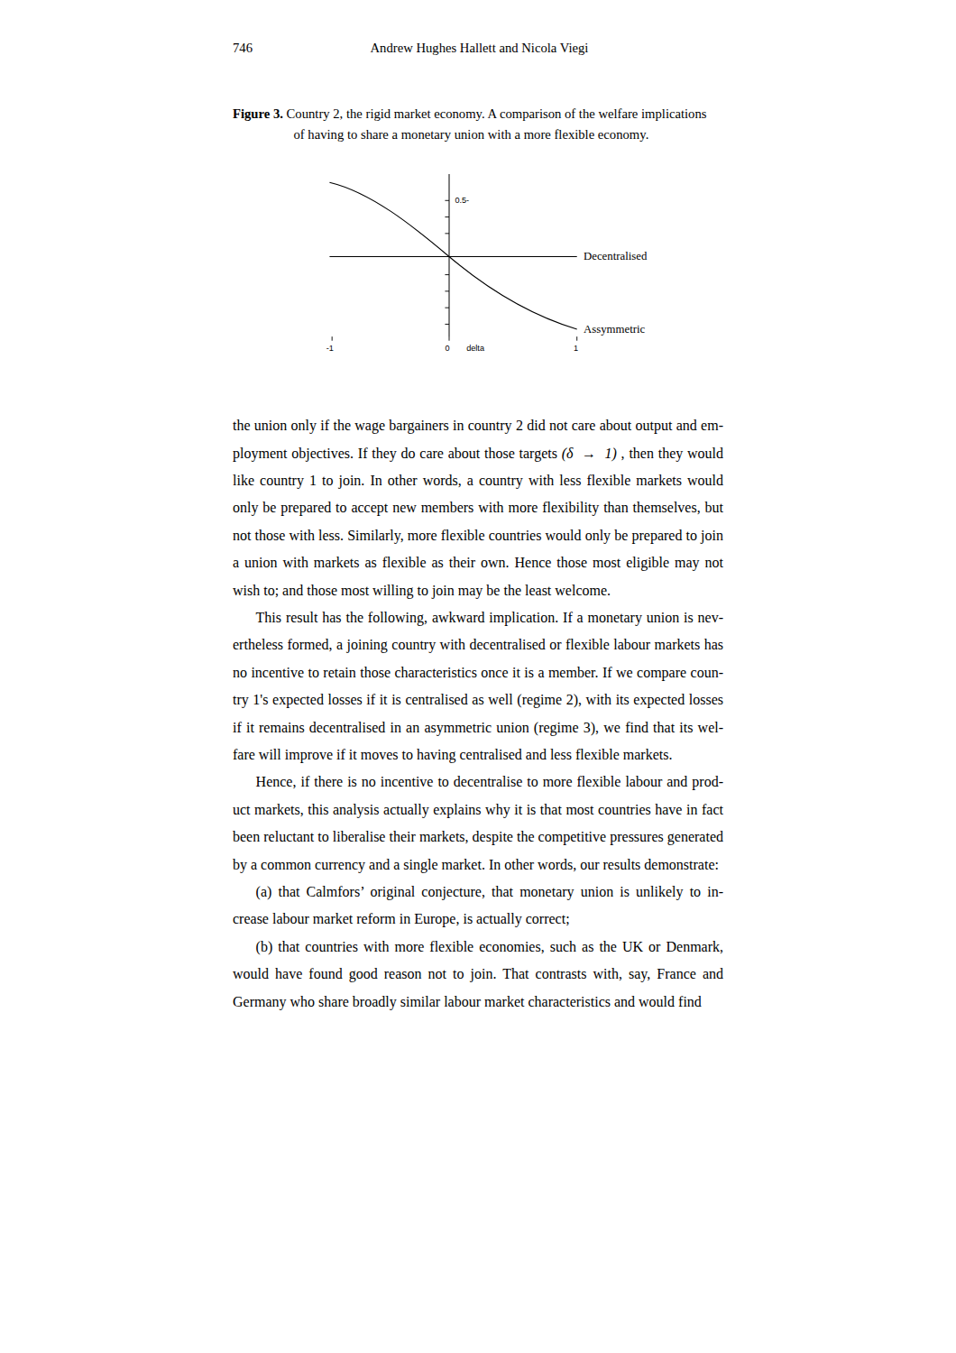746 Andrew Hughes Hallett and Nicola Viegi
Figure 3. Country 2, the rigid market economy. A comparison of the welfare implications of having to share a monetary union with a more flexible economy.
0.5- Decentralised Assymmetric -1 0 1 delta
the union only if the wage bargainers in country 2 did not care about output and employment objectives. If they do care about those targets (δ → 1) , then they would like country 1 to join. In other words, a country with less flexible markets would only be prepared to accept new members with more flexibility than themselves, but not those with less. Similarly, more flexible countries would only be prepared to join a union with markets as flexible as their own. Hence those most eligible may not wish to; and those most willing to join may be the least welcome.
This result has the following, awkward implication. If a monetary union is nevertheless formed, a joining country with decentralised or flexible labour markets has no incentive to retain those characteristics once it is a member. If we compare country 1's expected losses if it is centralised as well (regime 2), with its expected losses if it remains decentralised in an asymmetric union (regime 3), we find that its welfare will improve if it moves to having centralised and less flexible markets.
Hence, if there is no incentive to decentralise to more flexible labour and product markets, this analysis actually explains why it is that most countries have in fact been reluctant to liberalise their markets, despite the competitive pressures generated by a common currency and a single market. In other words, our results demonstrate:
(a) that Calmfors’ original conjecture, that monetary union is unlikely to increase labour market reform in Europe, is actually correct;
(b) that countries with more flexible economies, such as the UK or Denmark, would have found good reason not to join. That contrasts with, say, France and Germany who share broadly similar labour market characteristics and would find